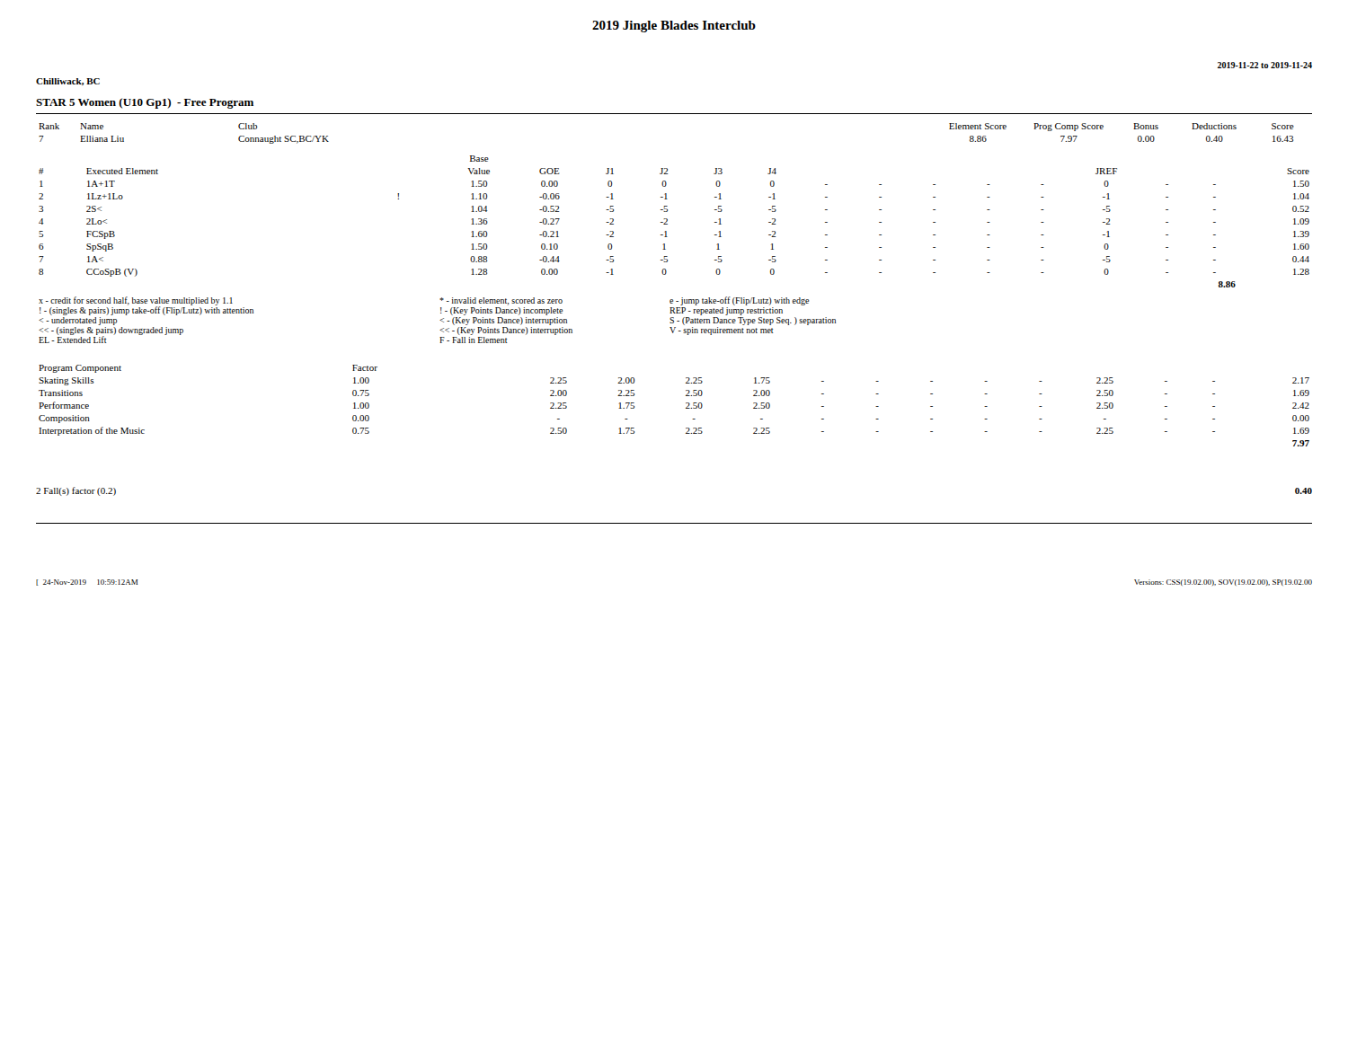2019 Jingle Blades Interclub
2019-11-22 to 2019-11-24
Chilliwack, BC
STAR 5 Women (U10 Gp1) - Free Program
| Rank | Name | Club | | Element Score | Prog Comp Score | Bonus | Deductions | Score |
| 7 | Elliana Liu | Connaught SC,BC/YK | | 8.86 | 7.97 | 0.00 | 0.40 | 16.43 |
| | | | Base | |
| # | Executed Element | | Value | GOE | J1 | J2 | J3 | J4 | | | | | | JREF | | | Score |
| 1 | 1A+1T | | 1.50 | 0.00 | 0 | 0 | 0 | 0 | - | - | - | - | - | 0 | - | - | 1.50 |
| 2 | 1Lz+1Lo | ! | 1.10 | -0.06 | -1 | -1 | -1 | -1 | - | - | - | - | - | -1 | - | - | 1.04 |
| 3 | 2S< | | 1.04 | -0.52 | -5 | -5 | -5 | -5 | - | - | - | - | - | -5 | - | - | 0.52 |
| 4 | 2Lo< | | 1.36 | -0.27 | -2 | -2 | -1 | -2 | - | - | - | - | - | -2 | - | - | 1.09 |
| 5 | FCSpB | | 1.60 | -0.21 | -2 | -1 | -1 | -2 | - | - | - | - | - | -1 | - | - | 1.39 |
| 6 | SpSqB | | 1.50 | 0.10 | 0 | 1 | 1 | 1 | - | - | - | - | - | 0 | - | - | 1.60 |
| 7 | 1A< | | 0.88 | -0.44 | -5 | -5 | -5 | -5 | - | - | - | - | - | -5 | - | - | 0.44 |
| 8 | CCoSpB (V) | | 1.28 | 0.00 | -1 | 0 | 0 | 0 | - | - | - | - | - | 0 | - | - | 1.28 |
| 8.86 |
| x - credit for second half, base value multiplied by 1.1 | * - invalid element, scored as zero | e - jump take-off (Flip/Lutz) with edge |
| ! - (singles & pairs) jump take-off (Flip/Lutz) with attention | ! - (Key Points Dance) incomplete | REP - repeated jump restriction |
| < - underrotated jump | < - (Key Points Dance) interruption | S - (Pattern Dance Type Step Seq. ) separation |
| << - (singles & pairs) downgraded jump | << - (Key Points Dance) interruption | V - spin requirement not met |
| EL - Extended Lift | F - Fall in Element | |
| Program Component | Factor | | | | | | | | | | | | | | |
| Skating Skills | 1.00 | | 2.25 | 2.00 | 2.25 | 1.75 | - | - | - | - | - | 2.25 | - | - | 2.17 |
| Transitions | 0.75 | | 2.00 | 2.25 | 2.50 | 2.00 | - | - | - | - | - | 2.50 | - | - | 1.69 |
| Performance | 1.00 | | 2.25 | 1.75 | 2.50 | 2.50 | - | - | - | - | - | 2.50 | - | - | 2.42 |
| Composition | 0.00 | | - | - | - | - | - | - | - | - | - | - | - | - | 0.00 |
| Interpretation of the Music | 0.75 | | 2.50 | 1.75 | 2.25 | 2.25 | - | - | - | - | - | 2.25 | - | - | 1.69 |
| 7.97 |
2 Fall(s) factor (0.2)
0.40
[ 24-Nov-2019 10:59:12AM
Versions: CSS(19.02.00), SOV(19.02.00), SP(19.02.00